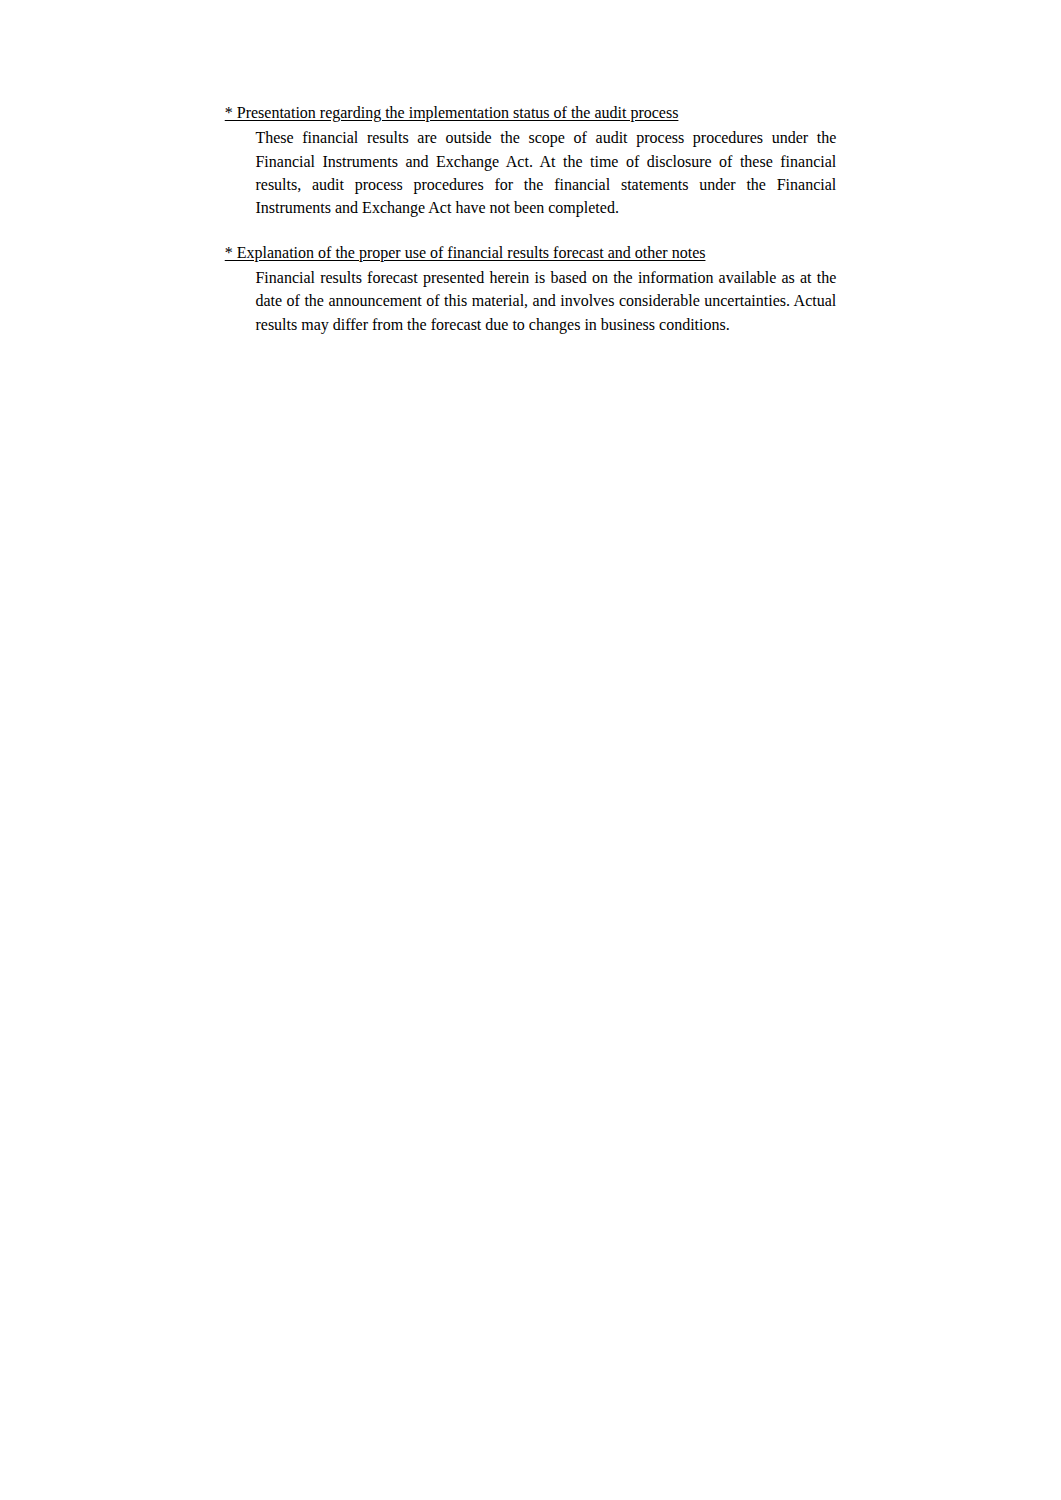* Presentation regarding the implementation status of the audit process
These financial results are outside the scope of audit process procedures under the Financial Instruments and Exchange Act. At the time of disclosure of these financial results, audit process procedures for the financial statements under the Financial Instruments and Exchange Act have not been completed.
* Explanation of the proper use of financial results forecast and other notes
Financial results forecast presented herein is based on the information available as at the date of the announcement of this material, and involves considerable uncertainties. Actual results may differ from the forecast due to changes in business conditions.